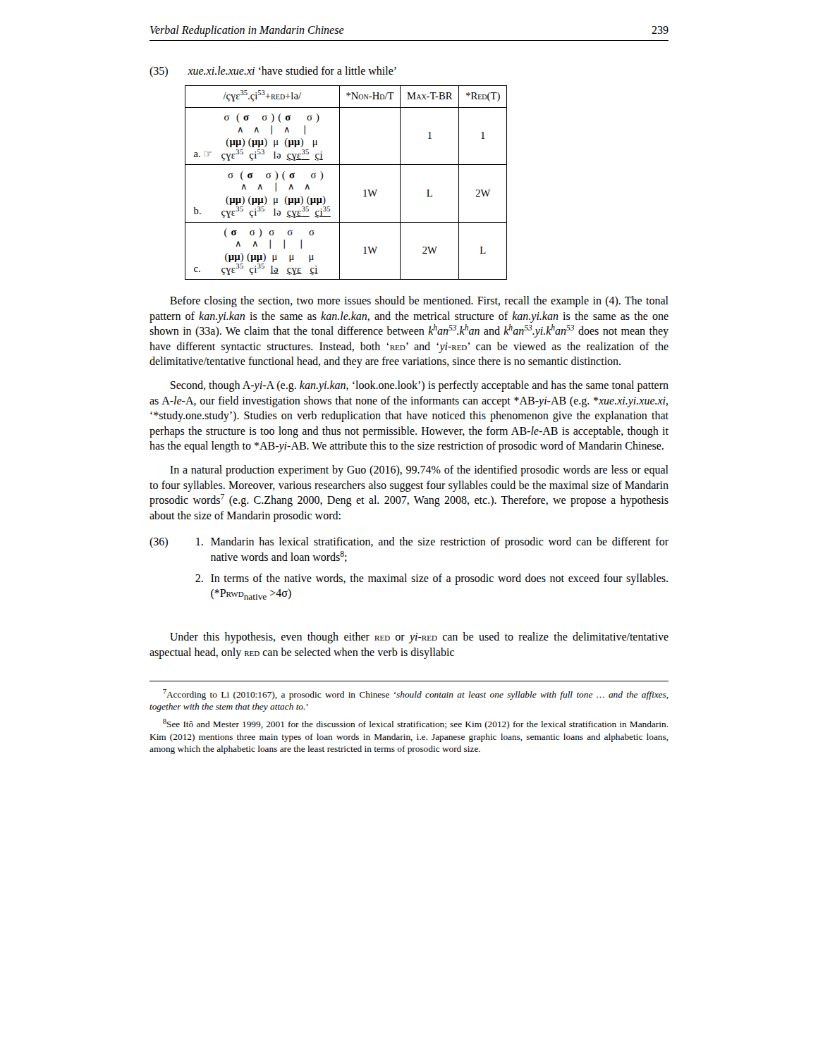Verbal Reduplication in Mandarin Chinese 239
(35) xue.xi.le.xue.xi ‘have studied for a little while’
| /çɣɛ 35 .çi 53 + red +lə/ | *N on -H d /T | M ax -T-BR | *R ed (T) |
| --- | --- | --- | --- |
| a. ☞ σ ( σ σ ) ( σ σ ) ∧ ∧ ∣ ∧ ∣ ( μμ ) ( μμ ) μ ( μμ ) μ çɣɛ 35 çi 53 lə çɣɛ 35 çi | | 1 | 1 |
| b. σ ( σ σ ) ( σ σ ) ∧ ∧ ∣ ∧ ∧ ( μμ ) ( μμ ) μ ( μμ ) ( μμ ) çɣɛ 35 çi 35 lə çɣɛ 35 çi 35 | 1W | L | 2W |
| c. ( σ σ ) σ σ σ ∧ ∧ ∣ ∣ ∣ ( μμ ) ( μμ ) μ μ μ çɣɛ 35 çi 35 lə çɣɛ çi | 1W | 2W | L |
Before closing the section, two more issues should be mentioned. First, recall the example in (4). The tonal pattern of kan.yi.kan is the same as kan.le.kan, and the metrical structure of kan.yi.kan is the same as the one shown in (33a). We claim that the tonal difference between khan53.khan and khan53.yi.khan53 does not mean they have different syntactic structures. Instead, both ‘red’ and ‘yi-red’ can be viewed as the realization of the delimitative/tentative functional head, and they are free variations, since there is no semantic distinction.
Second, though A-yi-A (e.g. kan.yi.kan, ‘look.one.look’) is perfectly acceptable and has the same tonal pattern as A-le-A, our field investigation shows that none of the informants can accept *AB-yi-AB (e.g. *xue.xi.yi.xue.xi, ‘*study.one.study’). Studies on verb reduplication that have noticed this phenomenon give the explanation that perhaps the structure is too long and thus not permissible. However, the form AB-le-AB is acceptable, though it has the equal length to *AB-yi-AB. We attribute this to the size restriction of prosodic word of Mandarin Chinese.
In a natural production experiment by Guo (2016), 99.74% of the identified prosodic words are less or equal to four syllables. Moreover, various researchers also suggest four syllables could be the maximal size of Mandarin prosodic words7 (e.g. C.Zhang 2000, Deng et al. 2007, Wang 2008, etc.). Therefore, we propose a hypothesis about the size of Mandarin prosodic word:
(36)
1. Mandarin has lexical stratification, and the size restriction of prosodic word can be different for native words and loan words8;
2. In terms of the native words, the maximal size of a prosodic word does not exceed four syllables.(*Prwdnative >4σ)
Under this hypothesis, even though either red or yi-red can be used to realize the delimitative/tentative aspectual head, only red can be selected when the verb is disyllabic
7 According to Li (2010:167), a prosodic word in Chinese ‘should contain at least one syllable with full tone … and the affixes, together with the stem that they attach to.’
8 See Itô and Mester 1999, 2001 for the discussion of lexical stratification; see Kim (2012) for the lexical stratification in Mandarin. Kim (2012) mentions three main types of loan words in Mandarin, i.e. Japanese graphic loans, semantic loans and alphabetic loans, among which the alphabetic loans are the least restricted in terms of prosodic word size.